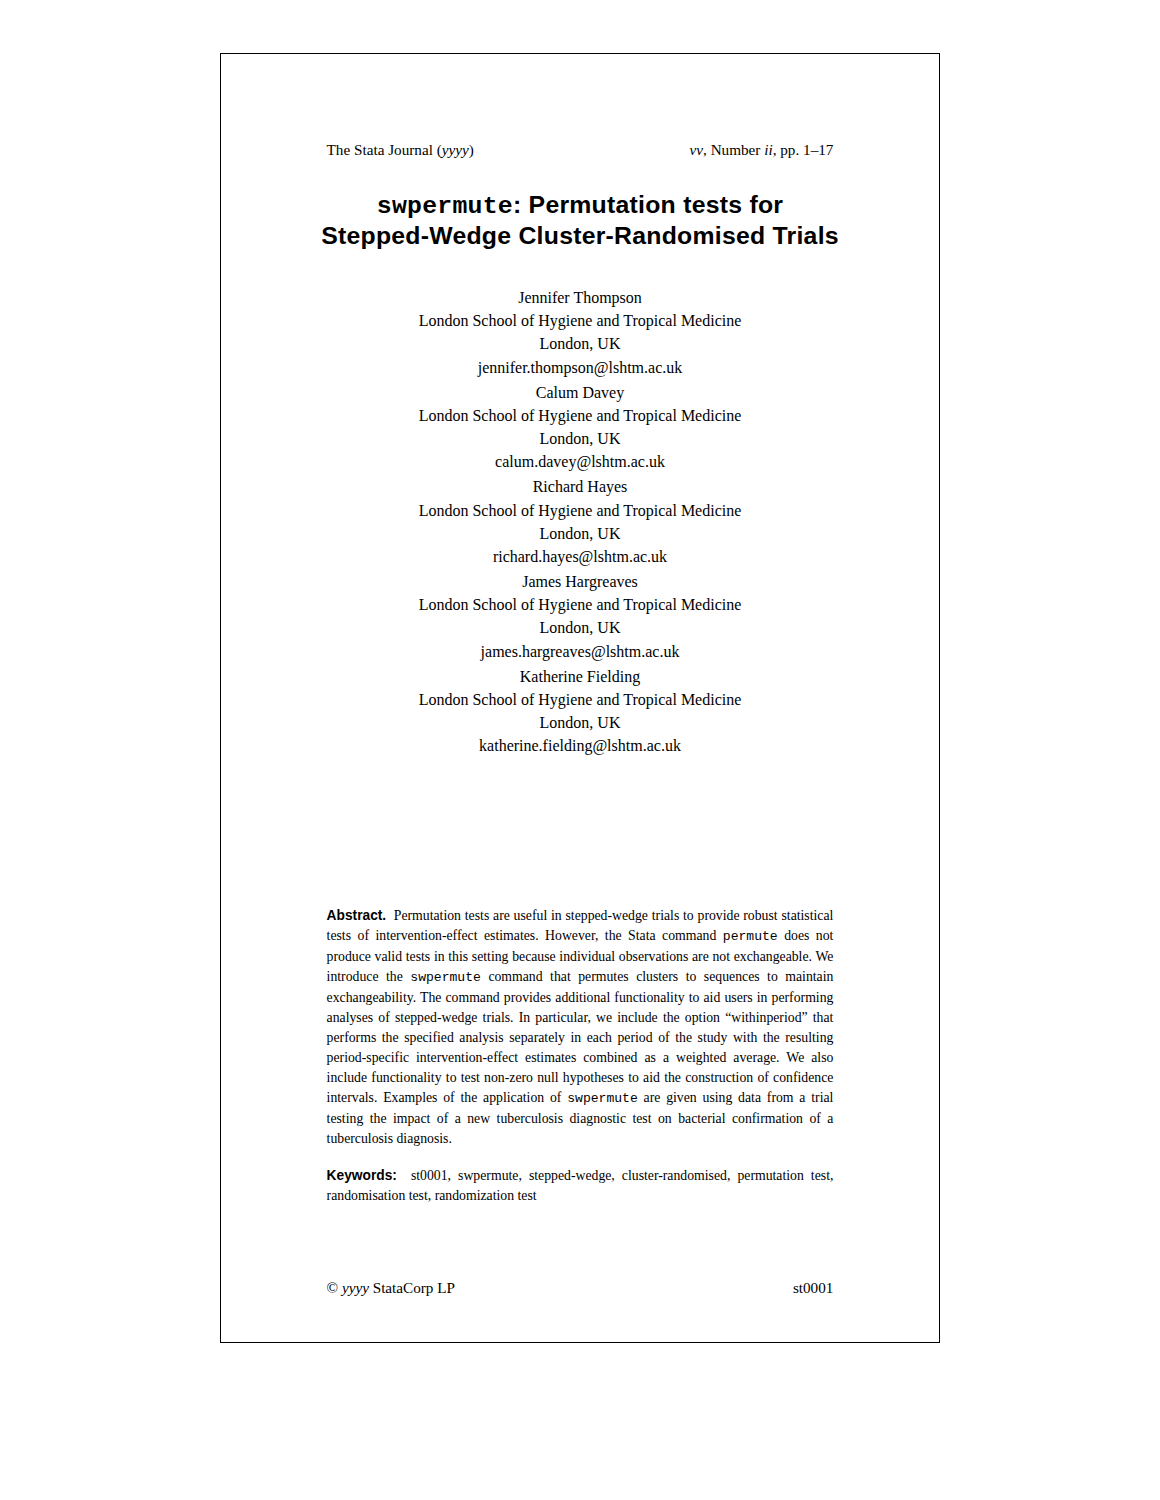The Stata Journal (yyyy)
vv, Number ii, pp. 1–17
swpermute: Permutation tests for
Stepped-Wedge Cluster-Randomised Trials
Jennifer Thompson London School of Hygiene and Tropical Medicine London, UK jennifer.thompson@lshtm.ac.uk
Calum Davey London School of Hygiene and Tropical Medicine London, UK calum.davey@lshtm.ac.uk
Richard Hayes London School of Hygiene and Tropical Medicine London, UK richard.hayes@lshtm.ac.uk
James Hargreaves London School of Hygiene and Tropical Medicine London, UK james.hargreaves@lshtm.ac.uk
Katherine Fielding London School of Hygiene and Tropical Medicine London, UK katherine.fielding@lshtm.ac.uk
Abstract. Permutation tests are useful in stepped-wedge trials to provide robust statistical tests of intervention-effect estimates. However, the Stata command permute does not produce valid tests in this setting because individual observations are not exchangeable. We introduce the swpermute command that permutes clusters to sequences to maintain exchangeability. The command provides additional functionality to aid users in performing analyses of stepped-wedge trials. In particular, we include the option “withinperiod” that performs the specified analysis separately in each period of the study with the resulting period-specific intervention-effect estimates combined as a weighted average. We also include functionality to test non-zero null hypotheses to aid the construction of confidence intervals. Examples of the application of swpermute are given using data from a trial testing the impact of a new tuberculosis diagnostic test on bacterial confirmation of a tuberculosis diagnosis.
Keywords: st0001, swpermute, stepped-wedge, cluster-randomised, permutation test, randomisation test, randomization test
© yyyy StataCorp LP
st0001